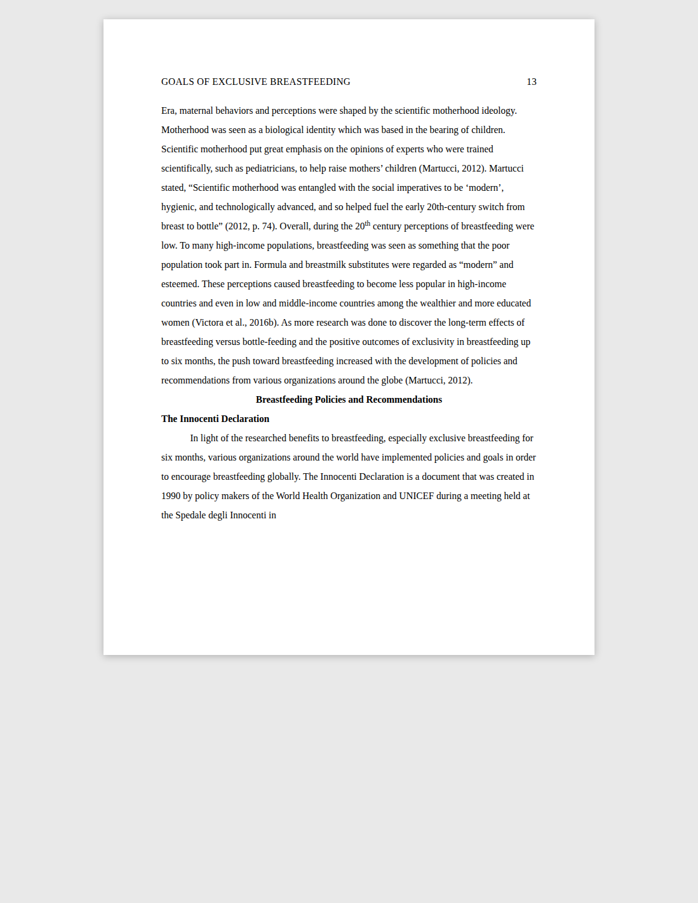Goals of Exclusive Breastfeeding 13
Era, maternal behaviors and perceptions were shaped by the scientific motherhood ideology. Motherhood was seen as a biological identity which was based in the bearing of children. Scientific motherhood put great emphasis on the opinions of experts who were trained scientifically, such as pediatricians, to help raise mothers’ children (Martucci, 2012). Martucci stated, “Scientific motherhood was entangled with the social imperatives to be ‘modern’, hygienic, and technologically advanced, and so helped fuel the early 20th-century switch from breast to bottle” (2012, p. 74). Overall, during the 20th century perceptions of breastfeeding were low. To many high-income populations, breastfeeding was seen as something that the poor population took part in. Formula and breastmilk substitutes were regarded as “modern” and esteemed. These perceptions caused breastfeeding to become less popular in high-income countries and even in low and middle-income countries among the wealthier and more educated women (Victora et al., 2016b). As more research was done to discover the long-term effects of breastfeeding versus bottle-feeding and the positive outcomes of exclusivity in breastfeeding up to six months, the push toward breastfeeding increased with the development of policies and recommendations from various organizations around the globe (Martucci, 2012).
Breastfeeding Policies and Recommendations
The Innocenti Declaration
In light of the researched benefits to breastfeeding, especially exclusive breastfeeding for six months, various organizations around the world have implemented policies and goals in order to encourage breastfeeding globally. The Innocenti Declaration is a document that was created in 1990 by policy makers of the World Health Organization and UNICEF during a meeting held at the Spedale degli Innocenti in